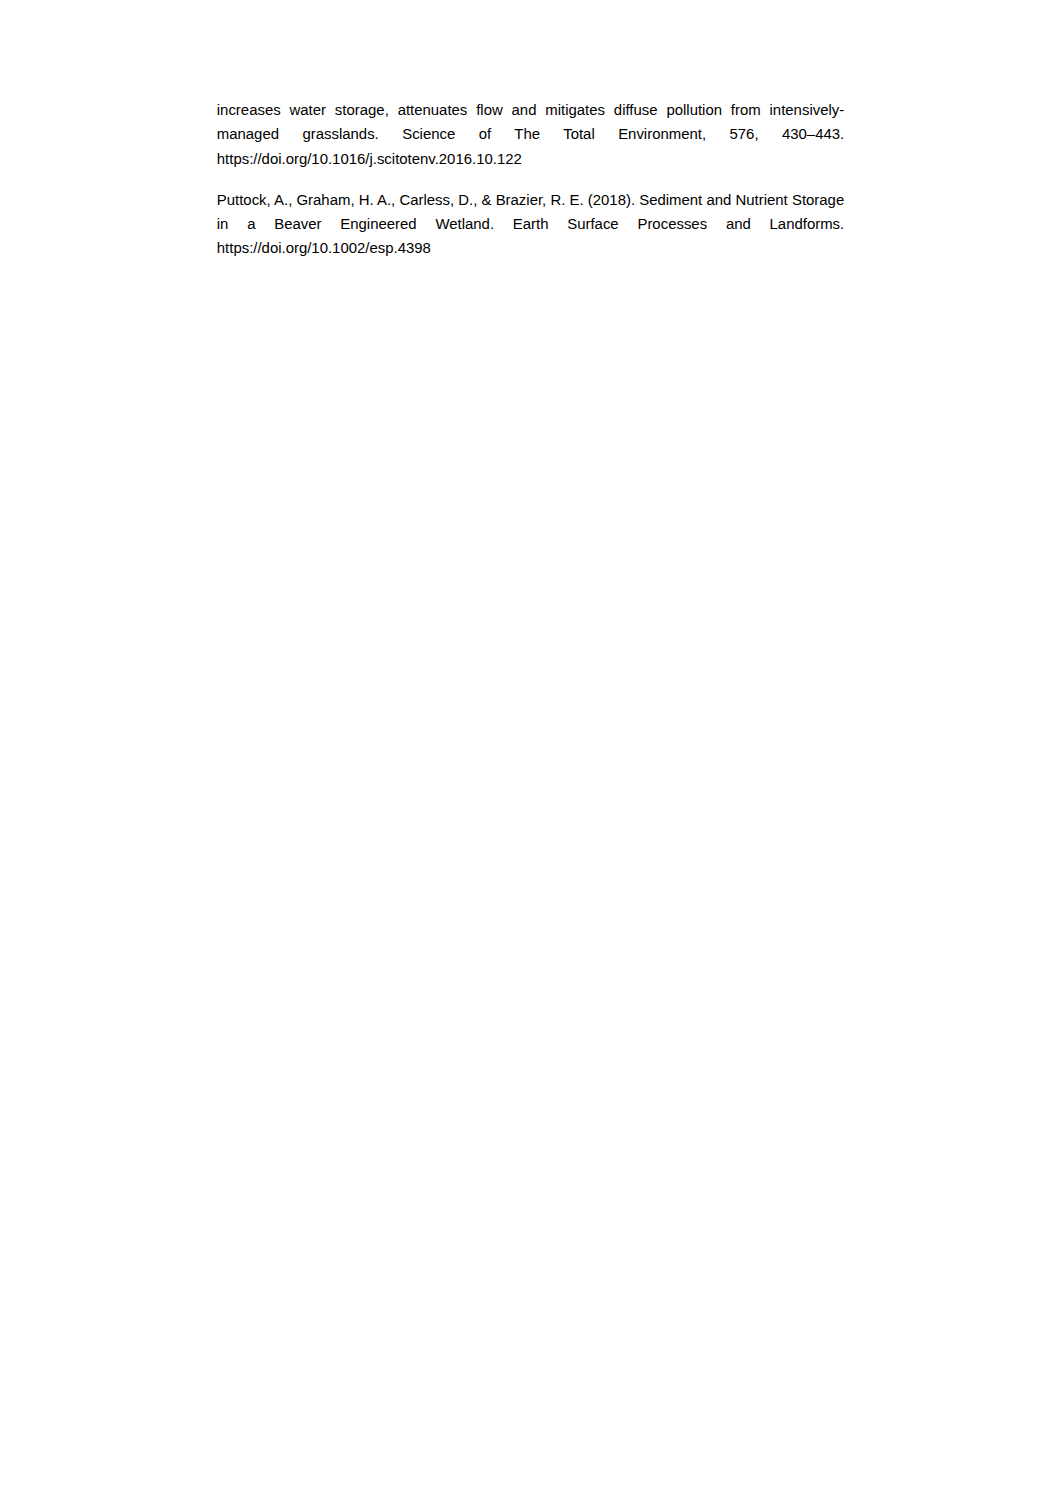increases water storage, attenuates flow and mitigates diffuse pollution from intensively-managed grasslands. Science of The Total Environment, 576, 430–443. https://doi.org/10.1016/j.scitotenv.2016.10.122
Puttock, A., Graham, H. A., Carless, D., & Brazier, R. E. (2018). Sediment and Nutrient Storage in a Beaver Engineered Wetland. Earth Surface Processes and Landforms. https://doi.org/10.1002/esp.4398